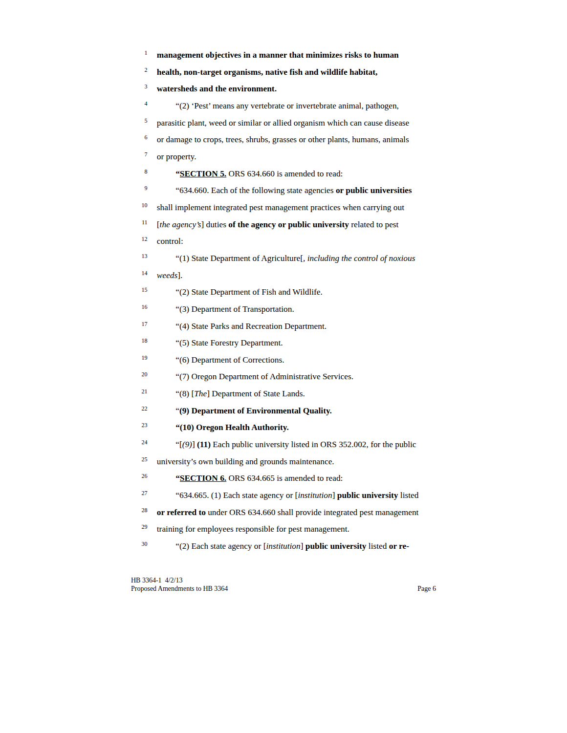management objectives in a manner that minimizes risks to human
health, non-target organisms, native fish and wildlife habitat,
watersheds and the environment.
“(2) ‘Pest’ means any vertebrate or invertebrate animal, pathogen,
parasitic plant, weed or similar or allied organism which can cause disease
or damage to crops, trees, shrubs, grasses or other plants, humans, animals
or property.
“SECTION 5. ORS 634.660 is amended to read:
“634.660. Each of the following state agencies or public universities
shall implement integrated pest management practices when carrying out
[the agency’s] duties of the agency or public university related to pest
control:
“(1) State Department of Agriculture[, including the control of noxious
weeds].
“(2) State Department of Fish and Wildlife.
“(3) Department of Transportation.
“(4) State Parks and Recreation Department.
“(5) State Forestry Department.
“(6) Department of Corrections.
“(7) Oregon Department of Administrative Services.
“(8) [The] Department of State Lands.
“(9) Department of Environmental Quality.
“(10) Oregon Health Authority.
“[(9)] (11) Each public university listed in ORS 352.002, for the public
university’s own building and grounds maintenance.
“SECTION 6. ORS 634.665 is amended to read:
“634.665. (1) Each state agency or [institution] public university listed
or referred to under ORS 634.660 shall provide integrated pest management
training for employees responsible for pest management.
“(2) Each state agency or [institution] public university listed or re-
HB 3364-1 4/2/13
Proposed Amendments to HB 3364
Page 6